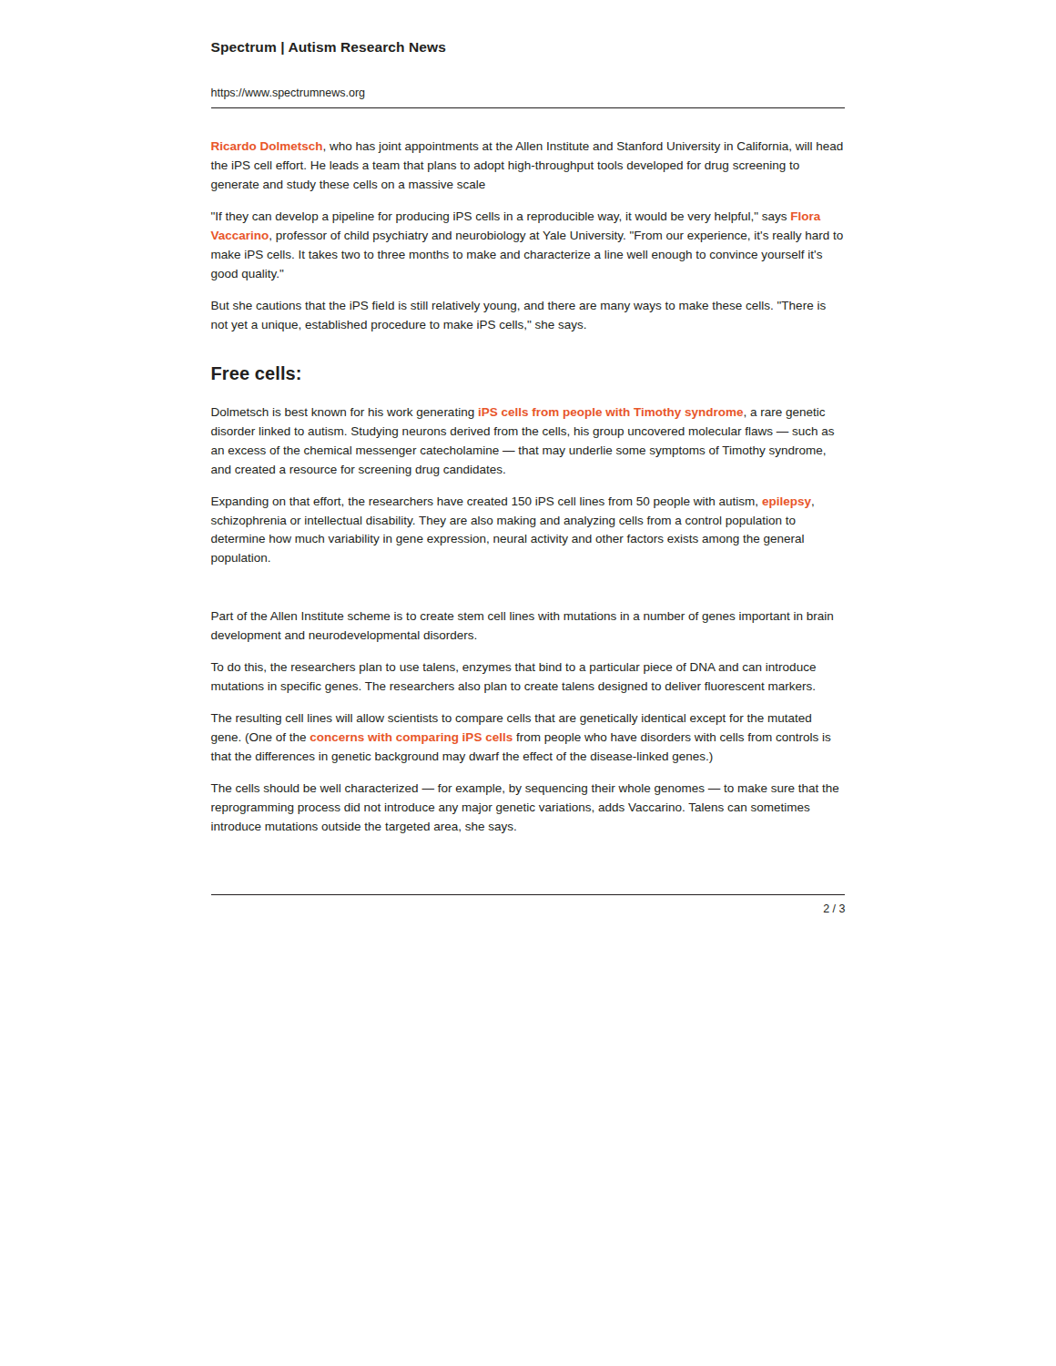Spectrum | Autism Research News
https://www.spectrumnews.org
Ricardo Dolmetsch, who has joint appointments at the Allen Institute and Stanford University in California, will head the iPS cell effort. He leads a team that plans to adopt high-throughput tools developed for drug screening to generate and study these cells on a massive scale
"If they can develop a pipeline for producing iPS cells in a reproducible way, it would be very helpful," says Flora Vaccarino, professor of child psychiatry and neurobiology at Yale University. "From our experience, it's really hard to make iPS cells. It takes two to three months to make and characterize a line well enough to convince yourself it's good quality."
But she cautions that the iPS field is still relatively young, and there are many ways to make these cells. "There is not yet a unique, established procedure to make iPS cells," she says.
Free cells:
Dolmetsch is best known for his work generating iPS cells from people with Timothy syndrome, a rare genetic disorder linked to autism. Studying neurons derived from the cells, his group uncovered molecular flaws — such as an excess of the chemical messenger catecholamine — that may underlie some symptoms of Timothy syndrome, and created a resource for screening drug candidates.
Expanding on that effort, the researchers have created 150 iPS cell lines from 50 people with autism, epilepsy, schizophrenia or intellectual disability. They are also making and analyzing cells from a control population to determine how much variability in gene expression, neural activity and other factors exists among the general population.
Part of the Allen Institute scheme is to create stem cell lines with mutations in a number of genes important in brain development and neurodevelopmental disorders.
To do this, the researchers plan to use talens, enzymes that bind to a particular piece of DNA and can introduce mutations in specific genes. The researchers also plan to create talens designed to deliver fluorescent markers.
The resulting cell lines will allow scientists to compare cells that are genetically identical except for the mutated gene. (One of the concerns with comparing iPS cells from people who have disorders with cells from controls is that the differences in genetic background may dwarf the effect of the disease-linked genes.)
The cells should be well characterized — for example, by sequencing their whole genomes — to make sure that the reprogramming process did not introduce any major genetic variations, adds Vaccarino. Talens can sometimes introduce mutations outside the targeted area, she says.
2 / 3